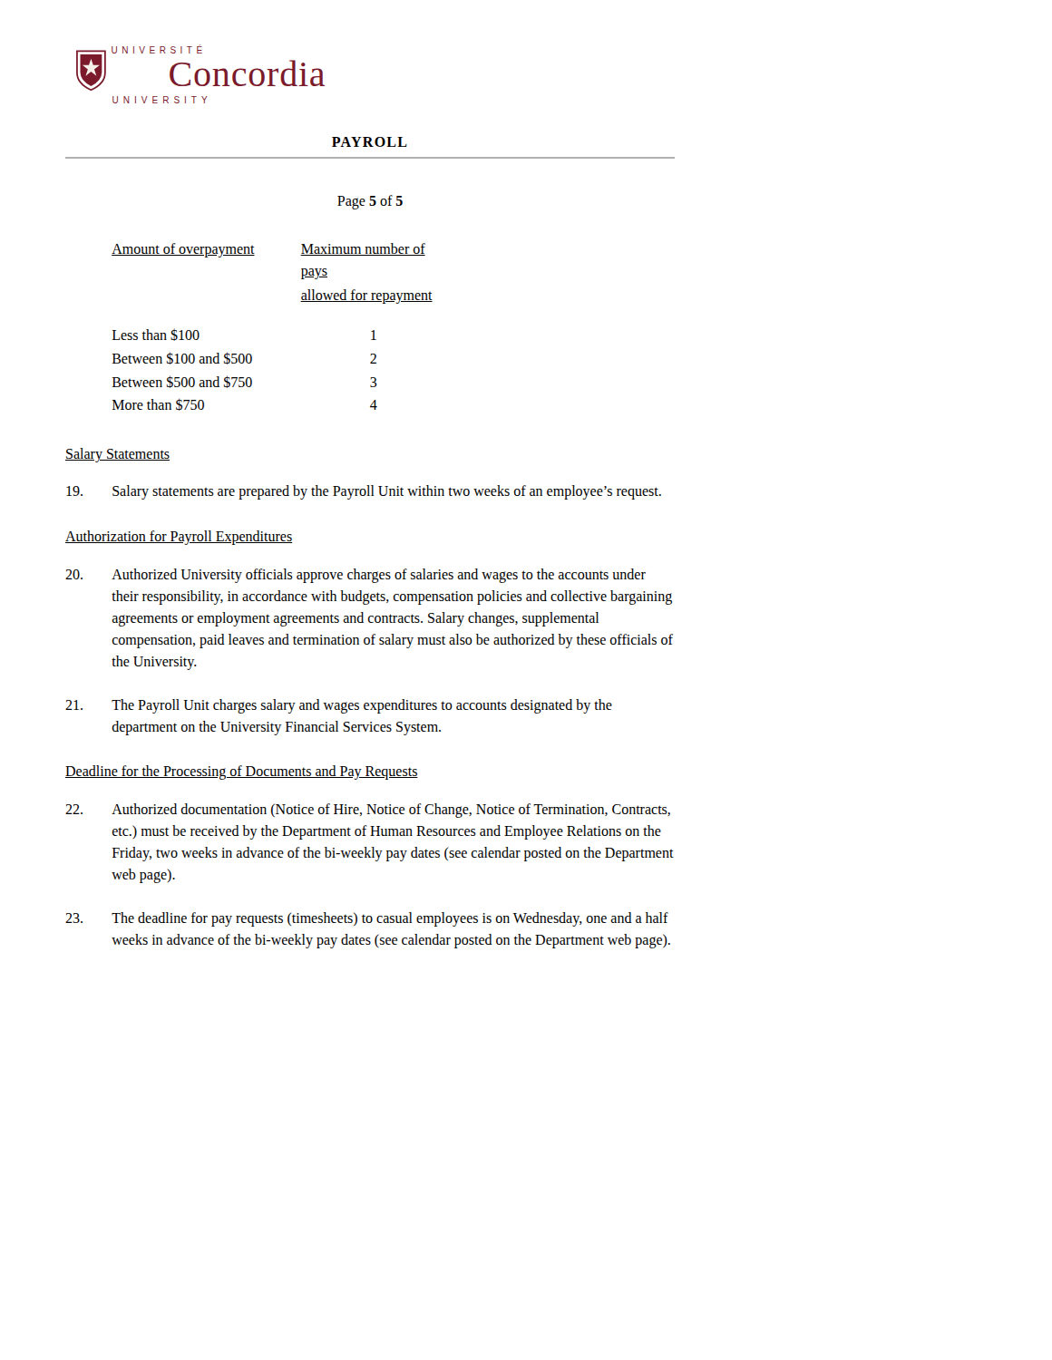UNIVERSITÉ
Concordia
UNIVERSITY
PAYROLL
Page 5 of 5
| Amount of overpayment | Maximum number of pays |
| --- | --- |
| | allowed for repayment |
| Less than $100 | 1 |
| Between $100 and $500 | 2 |
| Between $500 and $750 | 3 |
| More than $750 | 4 |
Salary Statements
19.
Salary statements are prepared by the Payroll Unit within two weeks of an employee’s request.
Authorization for Payroll Expenditures
20.
Authorized University officials approve charges of salaries and wages to the accounts under their responsibility, in accordance with budgets, compensation policies and collective bargaining agreements or employment agreements and contracts. Salary changes, supplemental compensation, paid leaves and termination of salary must also be authorized by these officials of the University.
21.
The Payroll Unit charges salary and wages expenditures to accounts designated by the department on the University Financial Services System.
Deadline for the Processing of Documents and Pay Requests
22.
Authorized documentation (Notice of Hire, Notice of Change, Notice of Termination, Contracts, etc.) must be received by the Department of Human Resources and Employee Relations on the Friday, two weeks in advance of the bi-weekly pay dates (see calendar posted on the Department web page).
23.
The deadline for pay requests (timesheets) to casual employees is on Wednesday, one and a half weeks in advance of the bi-weekly pay dates (see calendar posted on the Department web page).